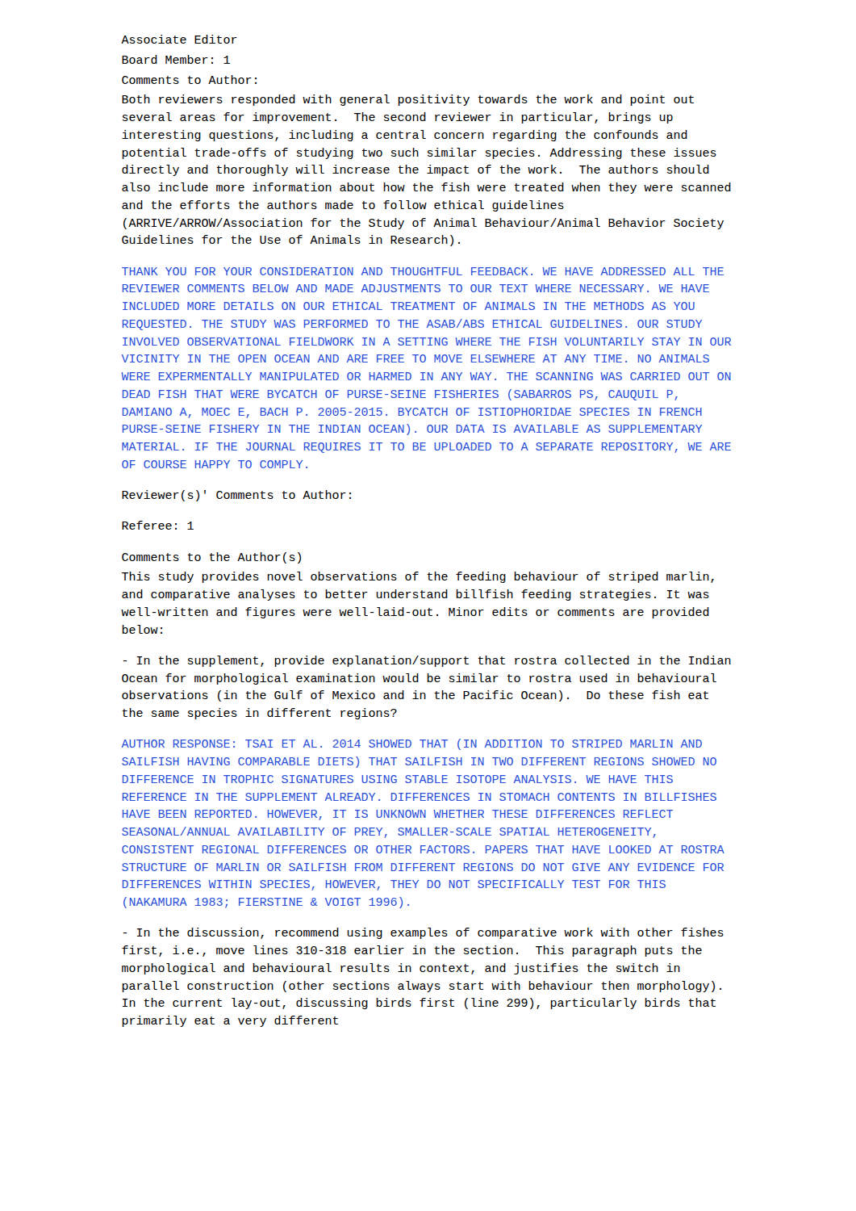Associate Editor
Board Member: 1
Comments to Author:
Both reviewers responded with general positivity towards the work and point out several areas for improvement. The second reviewer in particular, brings up interesting questions, including a central concern regarding the confounds and potential trade-offs of studying two such similar species. Addressing these issues directly and thoroughly will increase the impact of the work. The authors should also include more information about how the fish were treated when they were scanned and the efforts the authors made to follow ethical guidelines (ARRIVE/ARROW/Association for the Study of Animal Behaviour/Animal Behavior Society Guidelines for the Use of Animals in Research).
THANK YOU FOR YOUR CONSIDERATION AND THOUGHTFUL FEEDBACK. WE HAVE ADDRESSED ALL THE REVIEWER COMMENTS BELOW AND MADE ADJUSTMENTS TO OUR TEXT WHERE NECESSARY. WE HAVE INCLUDED MORE DETAILS ON OUR ETHICAL TREATMENT OF ANIMALS IN THE METHODS AS YOU REQUESTED. THE STUDY WAS PERFORMED TO THE ASAB/ABS ETHICAL GUIDELINES. OUR STUDY INVOLVED OBSERVATIONAL FIELDWORK IN A SETTING WHERE THE FISH VOLUNTARILY STAY IN OUR VICINITY IN THE OPEN OCEAN AND ARE FREE TO MOVE ELSEWHERE AT ANY TIME. NO ANIMALS WERE EXPERMENTALLY MANIPULATED OR HARMED IN ANY WAY. THE SCANNING WAS CARRIED OUT ON DEAD FISH THAT WERE BYCATCH OF PURSE-SEINE FISHERIES (SABARROS PS, CAUQUIL P, DAMIANO A, MOEC E, BACH P. 2005-2015. BYCATCH OF ISTIOPHORIDAE SPECIES IN FRENCH PURSE-SEINE FISHERY IN THE INDIAN OCEAN). OUR DATA IS AVAILABLE AS SUPPLEMENTARY MATERIAL. IF THE JOURNAL REQUIRES IT TO BE UPLOADED TO A SEPARATE REPOSITORY, WE ARE OF COURSE HAPPY TO COMPLY.
Reviewer(s)' Comments to Author:
Referee: 1
Comments to the Author(s)
This study provides novel observations of the feeding behaviour of striped marlin, and comparative analyses to better understand billfish feeding strategies. It was well-written and figures were well-laid-out. Minor edits or comments are provided below:
- In the supplement, provide explanation/support that rostra collected in the Indian Ocean for morphological examination would be similar to rostra used in behavioural observations (in the Gulf of Mexico and in the Pacific Ocean). Do these fish eat the same species in different regions?
AUTHOR RESPONSE: TSAI ET AL. 2014 SHOWED THAT (IN ADDITION TO STRIPED MARLIN AND SAILFISH HAVING COMPARABLE DIETS) THAT SAILFISH IN TWO DIFFERENT REGIONS SHOWED NO DIFFERENCE IN TROPHIC SIGNATURES USING STABLE ISOTOPE ANALYSIS. WE HAVE THIS REFERENCE IN THE SUPPLEMENT ALREADY. DIFFERENCES IN STOMACH CONTENTS IN BILLFISHES HAVE BEEN REPORTED. HOWEVER, IT IS UNKNOWN WHETHER THESE DIFFERENCES REFLECT SEASONAL/ANNUAL AVAILABILITY OF PREY, SMALLER-SCALE SPATIAL HETEROGENEITY, CONSISTENT REGIONAL DIFFERENCES OR OTHER FACTORS. PAPERS THAT HAVE LOOKED AT ROSTRA STRUCTURE OF MARLIN OR SAILFISH FROM DIFFERENT REGIONS DO NOT GIVE ANY EVIDENCE FOR DIFFERENCES WITHIN SPECIES, HOWEVER, THEY DO NOT SPECIFICALLY TEST FOR THIS (NAKAMURA 1983; FIERSTINE & VOIGT 1996).
- In the discussion, recommend using examples of comparative work with other fishes first, i.e., move lines 310-318 earlier in the section. This paragraph puts the morphological and behavioural results in context, and justifies the switch in parallel construction (other sections always start with behaviour then morphology). In the current lay-out, discussing birds first (line 299), particularly birds that primarily eat a very different